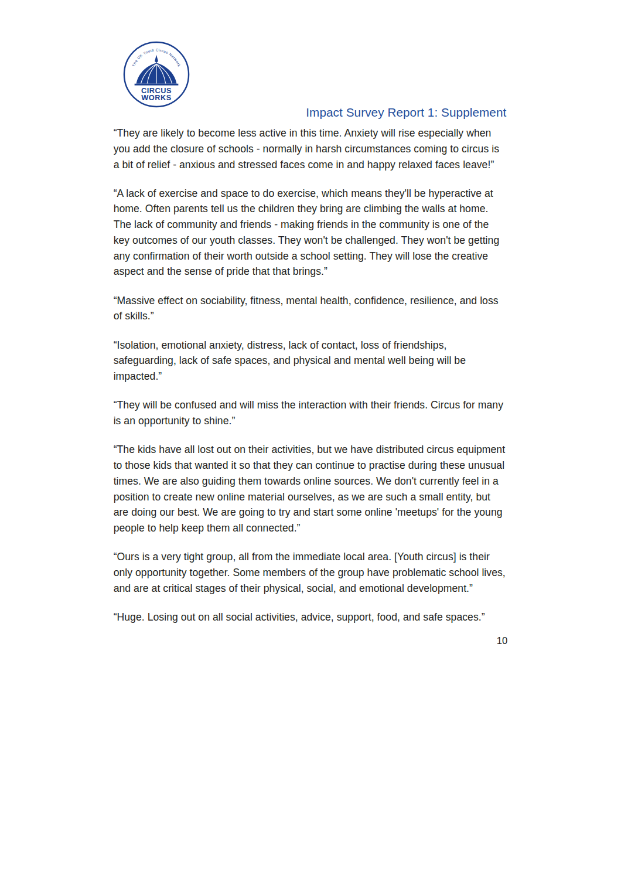The UK Youth Circus Network CIRCUS WORKS
Impact Survey Report 1: Supplement
“They are likely to become less active in this time. Anxiety will rise especially when you add the closure of schools - normally in harsh circumstances coming to circus is a bit of relief - anxious and stressed faces come in and happy relaxed faces leave!”
“A lack of exercise and space to do exercise, which means they'll be hyperactive at home. Often parents tell us the children they bring are climbing the walls at home. The lack of community and friends - making friends in the community is one of the key outcomes of our youth classes. They won't be challenged. They won't be getting any confirmation of their worth outside a school setting. They will lose the creative aspect and the sense of pride that that brings.”
“Massive effect on sociability, fitness, mental health, confidence, resilience, and loss of skills.”
“Isolation, emotional anxiety, distress, lack of contact, loss of friendships, safeguarding, lack of safe spaces, and physical and mental well being will be impacted.”
“They will be confused and will miss the interaction with their friends. Circus for many is an opportunity to shine.”
“The kids have all lost out on their activities, but we have distributed circus equipment to those kids that wanted it so that they can continue to practise during these unusual times. We are also guiding them towards online sources. We don't currently feel in a position to create new online material ourselves, as we are such a small entity, but are doing our best. We are going to try and start some online 'meetups' for the young people to help keep them all connected.”
“Ours is a very tight group, all from the immediate local area. [Youth circus] is their only opportunity together. Some members of the group have problematic school lives, and are at critical stages of their physical, social, and emotional development.”
“Huge. Losing out on all social activities, advice, support, food, and safe spaces.”
10